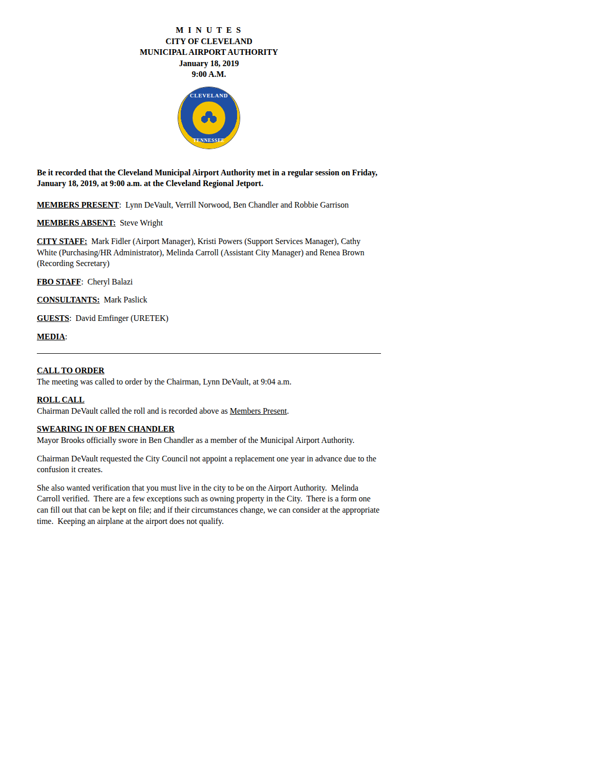M I N U T E S
CITY OF CLEVELAND
MUNICIPAL AIRPORT AUTHORITY
January 18, 2019
9:00 A.M.
Be it recorded that the Cleveland Municipal Airport Authority met in a regular session on Friday, January 18, 2019, at 9:00 a.m. at the Cleveland Regional Jetport.
MEMBERS PRESENT: Lynn DeVault, Verrill Norwood, Ben Chandler and Robbie Garrison
MEMBERS ABSENT: Steve Wright
CITY STAFF: Mark Fidler (Airport Manager), Kristi Powers (Support Services Manager), Cathy White (Purchasing/HR Administrator), Melinda Carroll (Assistant City Manager) and Renea Brown (Recording Secretary)
FBO STAFF: Cheryl Balazi
CONSULTANTS: Mark Paslick
GUESTS: David Emfinger (URETEK)
MEDIA:
CALL TO ORDER
The meeting was called to order by the Chairman, Lynn DeVault, at 9:04 a.m.
ROLL CALL
Chairman DeVault called the roll and is recorded above as Members Present.
SWEARING IN OF BEN CHANDLER
Mayor Brooks officially swore in Ben Chandler as a member of the Municipal Airport Authority.
Chairman DeVault requested the City Council not appoint a replacement one year in advance due to the confusion it creates.
She also wanted verification that you must live in the city to be on the Airport Authority. Melinda Carroll verified. There are a few exceptions such as owning property in the City. There is a form one can fill out that can be kept on file; and if their circumstances change, we can consider at the appropriate time. Keeping an airplane at the airport does not qualify.